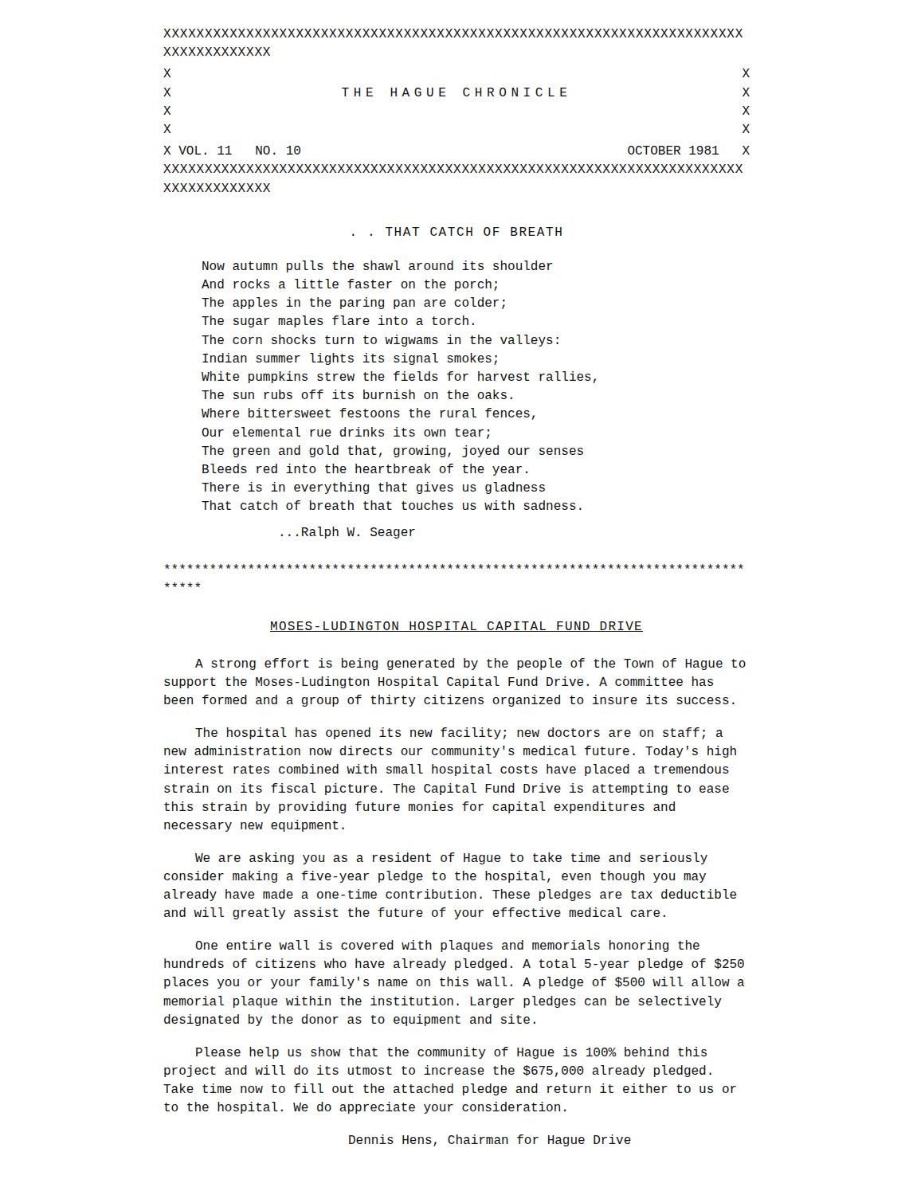XXXXXXXXXXXXXXXXXXXXXXXXXXXXXXXXXXXXXXXXXXXXXXXXXXXXXXXXXXXXXXXXXXXXXXXXXXXXXXXXXXX
X X
X
THE HAGUE CHRONICLE
X
X X
X X
X VOL. 11 NO. 10 OCTOBER 1981 X
XXXXXXXXXXXXXXXXXXXXXXXXXXXXXXXXXXXXXXXXXXXXXXXXXXXXXXXXXXXXXXXXXXXXXXXXXXXXXXXXXXX
. . THAT CATCH OF BREATH
Now autumn pulls the shawl around its shoulder
And rocks a little faster on the porch;
The apples in the paring pan are colder;
The sugar maples flare into a torch.
The corn shocks turn to wigwams in the valleys:
Indian summer lights its signal smokes;
White pumpkins strew the fields for harvest rallies,
The sun rubs off its burnish on the oaks.
Where bittersweet festoons the rural fences,
Our elemental rue drinks its own tear;
The green and gold that, growing, joyed our senses
Bleeds red into the heartbreak of the year.
There is in everything that gives us gladness
That catch of breath that touches us with sadness.
...Ralph W. Seager
*********************************************************************************
MOSES-LUDINGTON HOSPITAL CAPITAL FUND DRIVE
A strong effort is being generated by the people of the Town of Hague to support the Moses-Ludington Hospital Capital Fund Drive. A committee has been formed and a group of thirty citizens organized to insure its success.
The hospital has opened its new facility; new doctors are on staff; a new administration now directs our community's medical future. Today's high interest rates combined with small hospital costs have placed a tremendous strain on its fiscal picture. The Capital Fund Drive is attempting to ease this strain by providing future monies for capital expenditures and necessary new equipment.
We are asking you as a resident of Hague to take time and seriously consider making a five-year pledge to the hospital, even though you may already have made a one-time contribution. These pledges are tax deductible and will greatly assist the future of your effective medical care.
One entire wall is covered with plaques and memorials honoring the hundreds of citizens who have already pledged. A total 5-year pledge of $250 places you or your family's name on this wall. A pledge of $500 will allow a memorial plaque within the institution. Larger pledges can be selectively designated by the donor as to equipment and site.
Please help us show that the community of Hague is 100% behind this project and will do its utmost to increase the $675,000 already pledged. Take time now to fill out the attached pledge and return it either to us or to the hospital. We do appreciate your consideration.
Dennis Hens, Chairman for Hague Drive